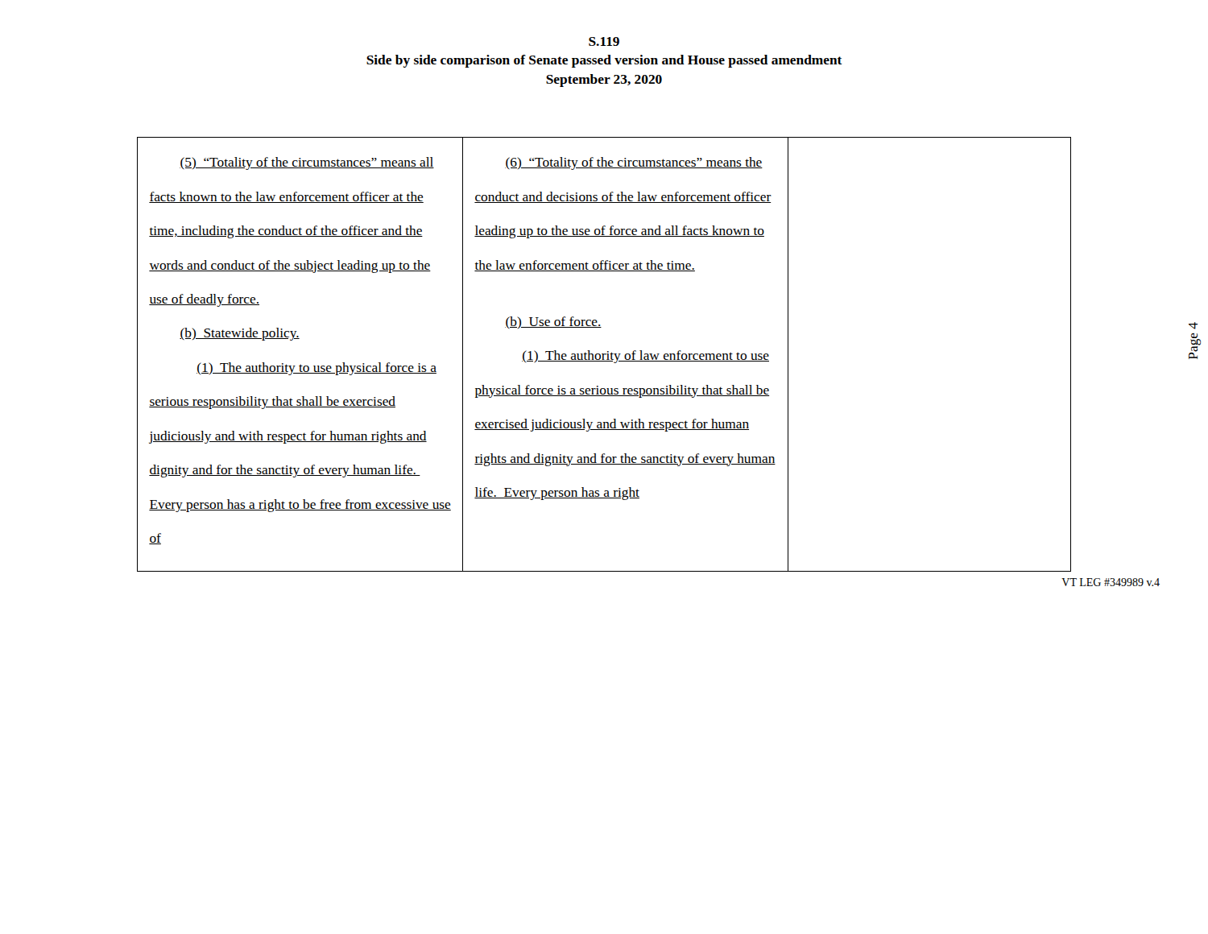S.119
Side by side comparison of Senate passed version and House passed amendment
September 23, 2020
| (5) “Totality of the circumstances” means all facts known to the law enforcement officer at the time, including the conduct of the officer and the words and conduct of the subject leading up to the use of deadly force. (b) Statewide policy. (1) The authority to use physical force is a serious responsibility that shall be exercised judiciously and with respect for human rights and dignity and for the sanctity of every human life. Every person has a right to be free from excessive use of | (6) “Totality of the circumstances” means the conduct and decisions of the law enforcement officer leading up to the use of force and all facts known to the law enforcement officer at the time. (b) Use of force. (1) The authority of law enforcement to use physical force is a serious responsibility that shall be exercised judiciously and with respect for human rights and dignity and for the sanctity of every human life. Every person has a right | |
Page 4
VT LEG #349989 v.4